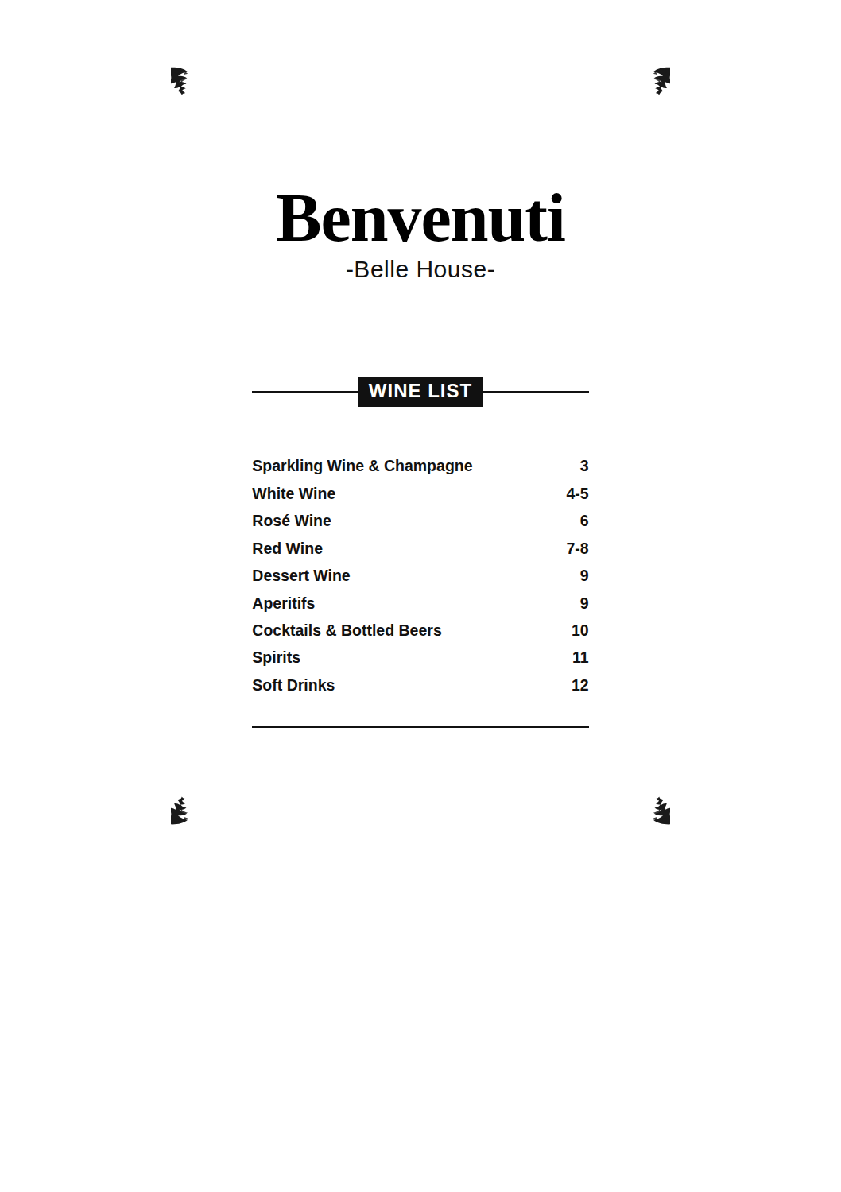Benvenuti
-Belle House-
WINE LIST
Sparkling Wine & Champagne 3
White Wine 4-5
Rosé Wine 6
Red Wine 7-8
Dessert Wine 9
Aperitifs 9
Cocktails & Bottled Beers 10
Spirits 11
Soft Drinks 12